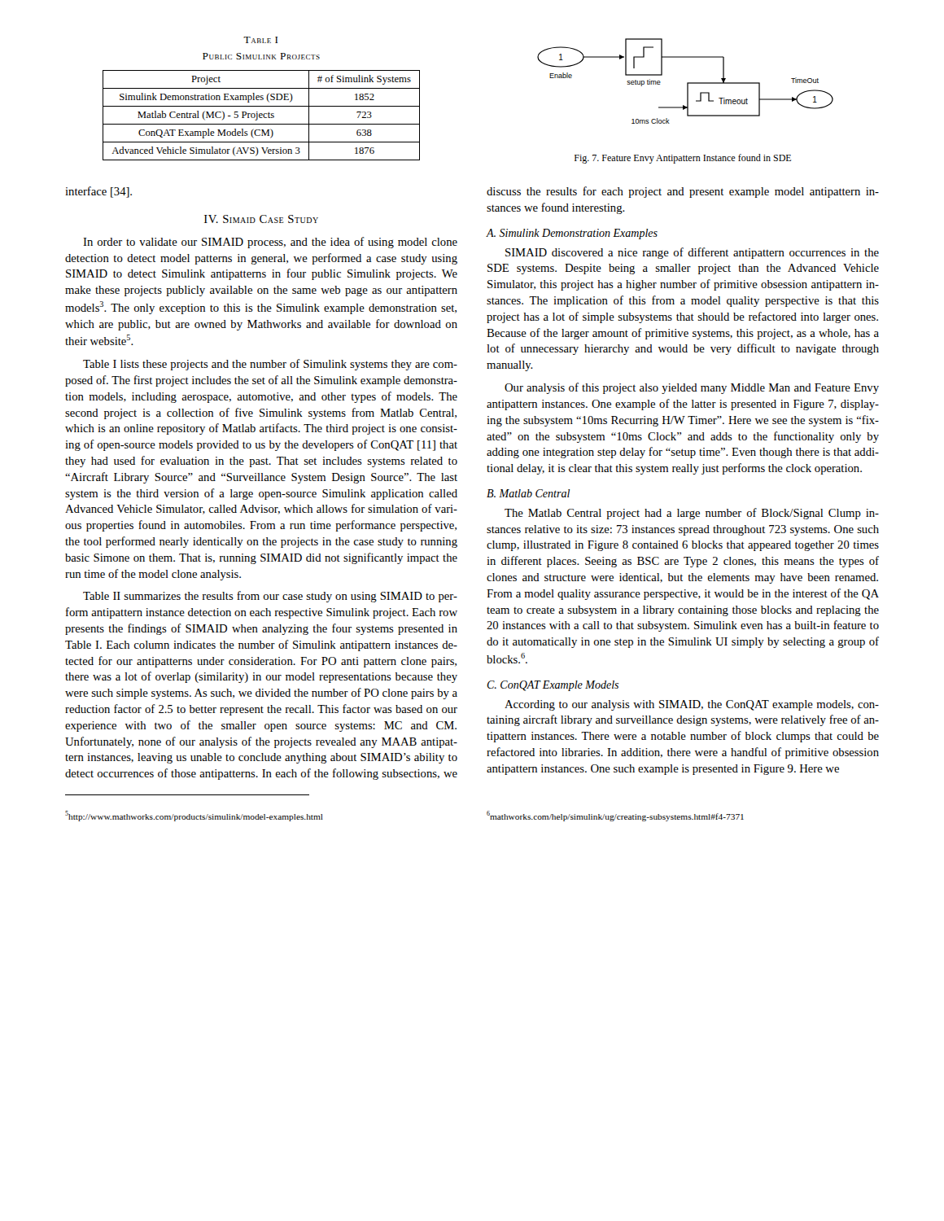Table I
Public Simulink Projects
| Project | # of Simulink Systems |
| --- | --- |
| Simulink Demonstration Examples (SDE) | 1852 |
| Matlab Central (MC) - 5 Projects | 723 |
| ConQAT Example Models (CM) | 638 |
| Advanced Vehicle Simulator (AVS) Version 3 | 1876 |
1 Enable setup time Timeout 10ms Clock 1 TimeOut
Fig. 7. Feature Envy Antipattern Instance found in SDE
interface [34].
IV. Simaid Case Study
In order to validate our SIMAID process, and the idea of using model clone detection to detect model patterns in general, we performed a case study using SIMAID to detect Simulink antipatterns in four public Simulink projects. We make these projects publicly available on the same web page as our antipattern models3. The only exception to this is the Simulink example demonstration set, which are public, but are owned by Mathworks and available for download on their website5.
Table I lists these projects and the number of Simulink systems they are composed of. The first project includes the set of all the Simulink example demonstration models, including aerospace, automotive, and other types of models. The second project is a collection of five Simulink systems from Matlab Central, which is an online repository of Matlab artifacts. The third project is one consisting of open-source models provided to us by the developers of ConQAT [11] that they had used for evaluation in the past. That set includes systems related to “Aircraft Library Source” and “Surveillance System Design Source”. The last system is the third version of a large open-source Simulink application called Advanced Vehicle Simulator, called Advisor, which allows for simulation of various properties found in automobiles. From a run time performance perspective, the tool performed nearly identically on the projects in the case study to running basic Simone on them. That is, running SIMAID did not significantly impact the run time of the model clone analysis.
Table II summarizes the results from our case study on using SIMAID to perform antipattern instance detection on each respective Simulink project. Each row presents the findings of SIMAID when analyzing the four systems presented in Table I. Each column indicates the number of Simulink antipattern instances detected for our antipatterns under consideration. For PO anti pattern clone pairs, there was a lot of overlap (similarity) in our model representations because they were such simple systems. As such, we divided the number of PO clone pairs by a reduction factor of 2.5 to better represent the recall. This factor was based on our experience with two of the smaller open source systems: MC and CM. Unfortunately, none of our analysis of the projects revealed any MAAB antipattern instances, leaving us unable to conclude anything about SIMAID’s ability to detect occurrences of those antipatterns. In each of the following subsections, we discuss the results for each project and present example model antipattern instances we found interesting.
A. Simulink Demonstration Examples
SIMAID discovered a nice range of different antipattern occurrences in the SDE systems. Despite being a smaller project than the Advanced Vehicle Simulator, this project has a higher number of primitive obsession antipattern instances. The implication of this from a model quality perspective is that this project has a lot of simple subsystems that should be refactored into larger ones. Because of the larger amount of primitive systems, this project, as a whole, has a lot of unnecessary hierarchy and would be very difficult to navigate through manually.
Our analysis of this project also yielded many Middle Man and Feature Envy antipattern instances. One example of the latter is presented in Figure 7, displaying the subsystem “10ms Recurring H/W Timer”. Here we see the system is “fixated” on the subsystem “10ms Clock” and adds to the functionality only by adding one integration step delay for “setup time”. Even though there is that additional delay, it is clear that this system really just performs the clock operation.
B. Matlab Central
The Matlab Central project had a large number of Block/Signal Clump instances relative to its size: 73 instances spread throughout 723 systems. One such clump, illustrated in Figure 8 contained 6 blocks that appeared together 20 times in different places. Seeing as BSC are Type 2 clones, this means the types of clones and structure were identical, but the elements may have been renamed. From a model quality assurance perspective, it would be in the interest of the QA team to create a subsystem in a library containing those blocks and replacing the 20 instances with a call to that subsystem. Simulink even has a built-in feature to do it automatically in one step in the Simulink UI simply by selecting a group of blocks.6.
C. ConQAT Example Models
According to our analysis with SIMAID, the ConQAT example models, containing aircraft library and surveillance design systems, were relatively free of antipattern instances. There were a notable number of block clumps that could be refactored into libraries. In addition, there were a handful of primitive obsession antipattern instances. One such example is presented in Figure 9. Here we
5http://www.mathworks.com/products/simulink/model-examples.html
6mathworks.com/help/simulink/ug/creating-subsystems.html#f4-7371